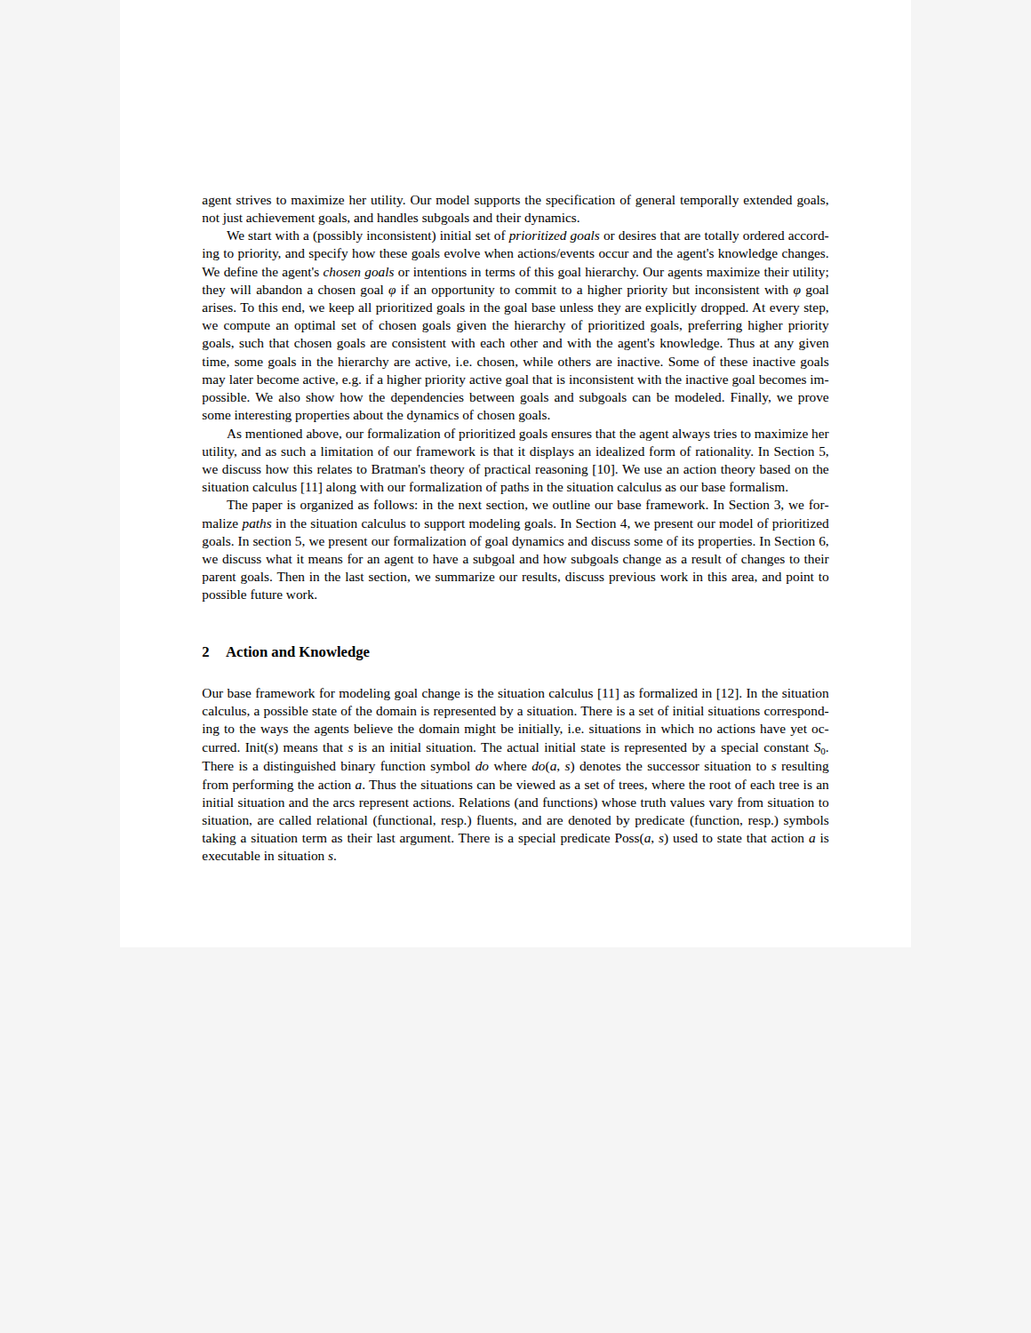agent strives to maximize her utility. Our model supports the specification of general temporally extended goals, not just achievement goals, and handles subgoals and their dynamics.
We start with a (possibly inconsistent) initial set of prioritized goals or desires that are totally ordered according to priority, and specify how these goals evolve when actions/events occur and the agent's knowledge changes. We define the agent's chosen goals or intentions in terms of this goal hierarchy. Our agents maximize their utility; they will abandon a chosen goal φ if an opportunity to commit to a higher priority but inconsistent with φ goal arises. To this end, we keep all prioritized goals in the goal base unless they are explicitly dropped. At every step, we compute an optimal set of chosen goals given the hierarchy of prioritized goals, preferring higher priority goals, such that chosen goals are consistent with each other and with the agent's knowledge. Thus at any given time, some goals in the hierarchy are active, i.e. chosen, while others are inactive. Some of these inactive goals may later become active, e.g. if a higher priority active goal that is inconsistent with the inactive goal becomes impossible. We also show how the dependencies between goals and subgoals can be modeled. Finally, we prove some interesting properties about the dynamics of chosen goals.
As mentioned above, our formalization of prioritized goals ensures that the agent always tries to maximize her utility, and as such a limitation of our framework is that it displays an idealized form of rationality. In Section 5, we discuss how this relates to Bratman's theory of practical reasoning [10]. We use an action theory based on the situation calculus [11] along with our formalization of paths in the situation calculus as our base formalism.
The paper is organized as follows: in the next section, we outline our base framework. In Section 3, we formalize paths in the situation calculus to support modeling goals. In Section 4, we present our model of prioritized goals. In section 5, we present our formalization of goal dynamics and discuss some of its properties. In Section 6, we discuss what it means for an agent to have a subgoal and how subgoals change as a result of changes to their parent goals. Then in the last section, we summarize our results, discuss previous work in this area, and point to possible future work.
2 Action and Knowledge
Our base framework for modeling goal change is the situation calculus [11] as formalized in [12]. In the situation calculus, a possible state of the domain is represented by a situation. There is a set of initial situations corresponding to the ways the agents believe the domain might be initially, i.e. situations in which no actions have yet occurred. Init(s) means that s is an initial situation. The actual initial state is represented by a special constant S 0. There is a distinguished binary function symbol do where do(a, s) denotes the successor situation to s resulting from performing the action a. Thus the situations can be viewed as a set of trees, where the root of each tree is an initial situation and the arcs represent actions. Relations (and functions) whose truth values vary from situation to situation, are called relational (functional, resp.) fluents, and are denoted by predicate (function, resp.) symbols taking a situation term as their last argument. There is a special predicate Poss(a, s) used to state that action a is executable in situation s.